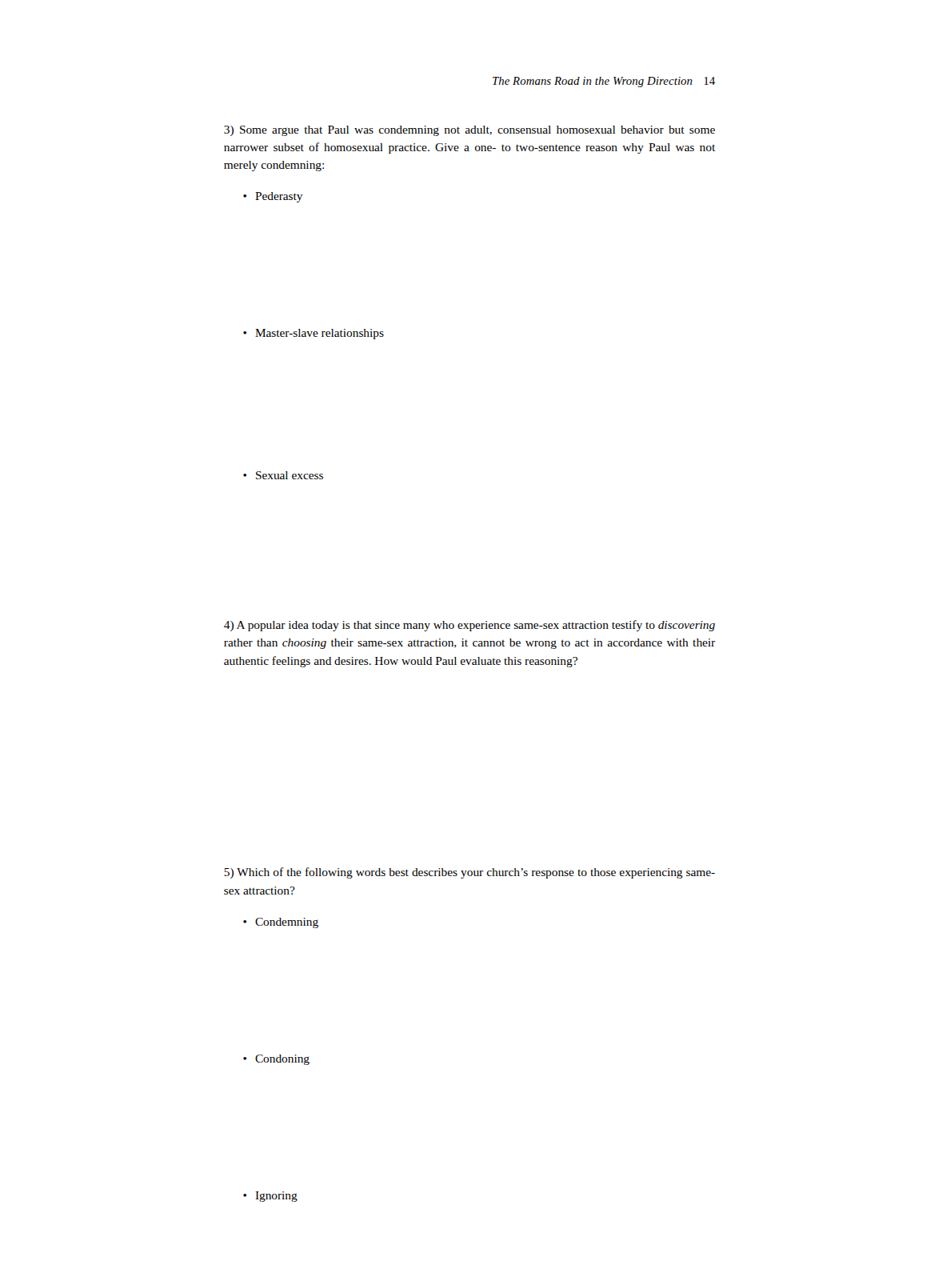The Romans Road in the Wrong Direction 14
3) Some argue that Paul was condemning not adult, consensual homosexual behavior but some narrower subset of homosexual practice. Give a one- to two-sentence reason why Paul was not merely condemning:
Pederasty
Master-slave relationships
Sexual excess
4) A popular idea today is that since many who experience same-sex attraction testify to discovering rather than choosing their same-sex attraction, it cannot be wrong to act in accordance with their authentic feelings and desires. How would Paul evaluate this reasoning?
5) Which of the following words best describes your church’s response to those experiencing same-sex attraction?
Condemning
Condoning
Ignoring